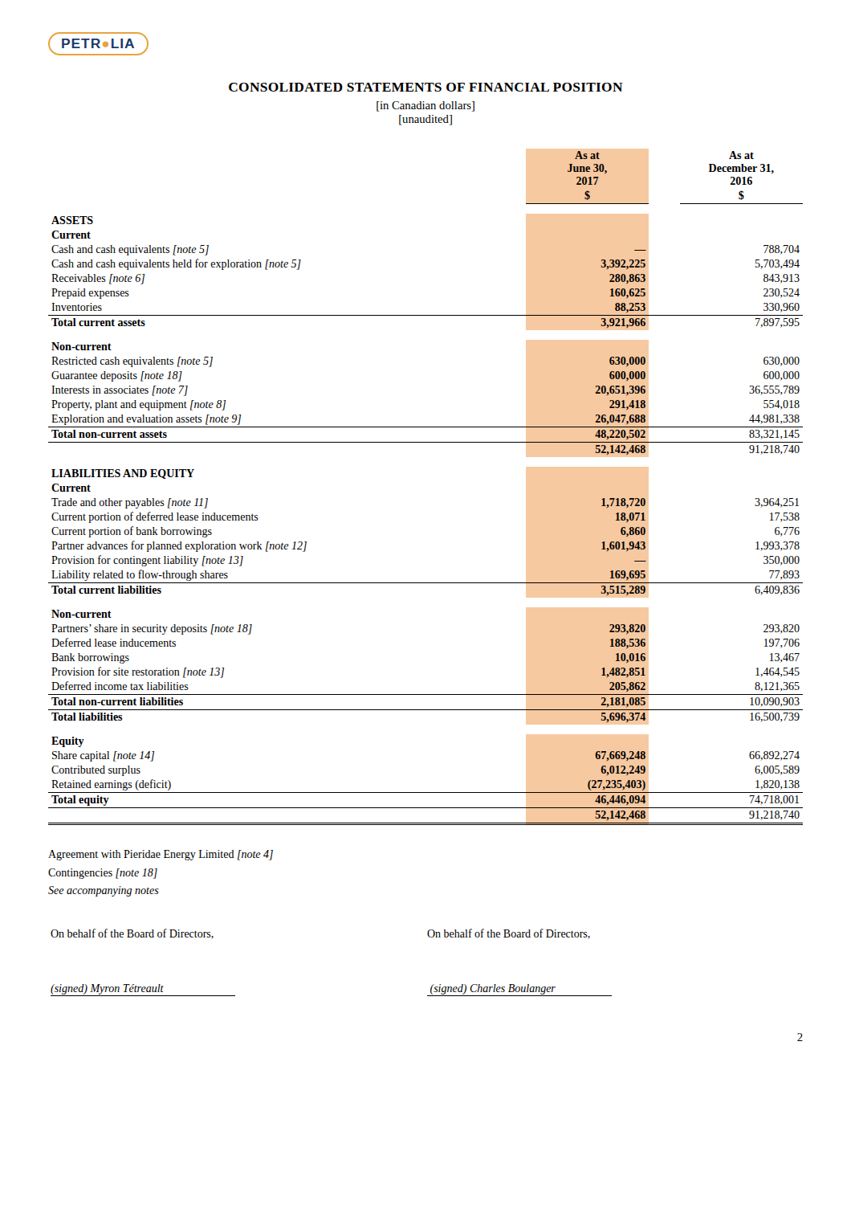PETR●LIA
CONSOLIDATED STATEMENTS OF FINANCIAL POSITION
[in Canadian dollars]
[unaudited]
| | | As at June 30, 2017 | | As at December 31, 2016 |
| | | $ | | $ |
| ASSETS | | | | |
| Current | | | | |
| Cash and cash equivalents [note 5] | | — | | 788,704 |
| Cash and cash equivalents held for exploration [note 5] | | 3,392,225 | | 5,703,494 |
| Receivables [note 6] | | 280,863 | | 843,913 |
| Prepaid expenses | | 160,625 | | 230,524 |
| Inventories | | 88,253 | | 330,960 |
| Total current assets | | 3,921,966 | | 7,897,595 |
| Non-current | | | | |
| Restricted cash equivalents [note 5] | | 630,000 | | 630,000 |
| Guarantee deposits [note 18] | | 600,000 | | 600,000 |
| Interests in associates [note 7] | | 20,651,396 | | 36,555,789 |
| Property, plant and equipment [note 8] | | 291,418 | | 554,018 |
| Exploration and evaluation assets [note 9] | | 26,047,688 | | 44,981,338 |
| Total non-current assets | | 48,220,502 | | 83,321,145 |
| | | 52,142,468 | | 91,218,740 |
| LIABILITIES AND EQUITY | | | | |
| Current | | | | |
| Trade and other payables [note 11] | | 1,718,720 | | 3,964,251 |
| Current portion of deferred lease inducements | | 18,071 | | 17,538 |
| Current portion of bank borrowings | | 6,860 | | 6,776 |
| Partner advances for planned exploration work [note 12] | | 1,601,943 | | 1,993,378 |
| Provision for contingent liability [note 13] | | — | | 350,000 |
| Liability related to flow-through shares | | 169,695 | | 77,893 |
| Total current liabilities | | 3,515,289 | | 6,409,836 |
| Non-current | | | | |
| Partners’ share in security deposits [note 18] | | 293,820 | | 293,820 |
| Deferred lease inducements | | 188,536 | | 197,706 |
| Bank borrowings | | 10,016 | | 13,467 |
| Provision for site restoration [note 13] | | 1,482,851 | | 1,464,545 |
| Deferred income tax liabilities | | 205,862 | | 8,121,365 |
| Total non-current liabilities | | 2,181,085 | | 10,090,903 |
| Total liabilities | | 5,696,374 | | 16,500,739 |
| Equity | | | | |
| Share capital [note 14] | | 67,669,248 | | 66,892,274 |
| Contributed surplus | | 6,012,249 | | 6,005,589 |
| Retained earnings (deficit) | | (27,235,403) | | 1,820,138 |
| Total equity | | 46,446,094 | | 74,718,001 |
| | | 52,142,468 | | 91,218,740 |
Agreement with Pieridae Energy Limited [note 4]
Contingencies [note 18]
See accompanying notes
| On behalf of the Board of Directors, | On behalf of the Board of Directors, |
| (signed) Myron Tétreault | (signed) Charles Boulanger |
2